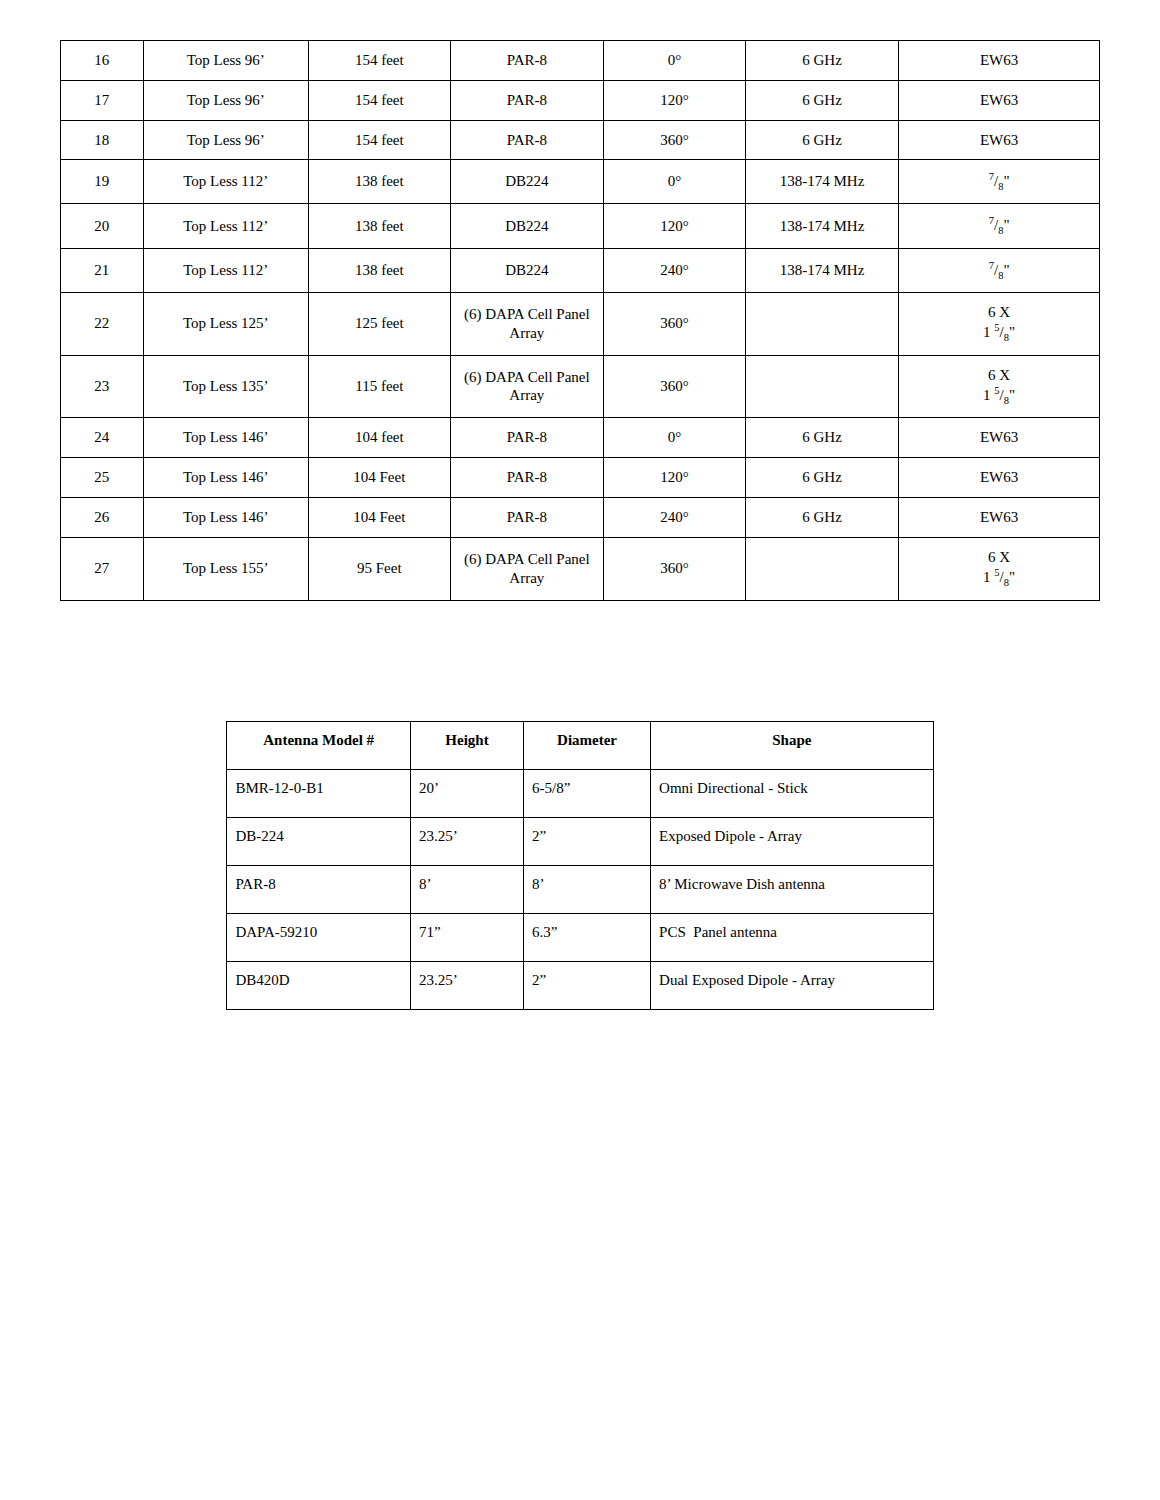| 16 | Top Less 96’ | 154 feet | PAR-8 | 0° | 6 GHz | EW63 |
| 17 | Top Less 96’ | 154 feet | PAR-8 | 120° | 6 GHz | EW63 |
| 18 | Top Less 96’ | 154 feet | PAR-8 | 360° | 6 GHz | EW63 |
| 19 | Top Less 112’ | 138 feet | DB224 | 0° | 138-174 MHz | 7 / 8 " |
| 20 | Top Less 112’ | 138 feet | DB224 | 120° | 138-174 MHz | 7 / 8 " |
| 21 | Top Less 112’ | 138 feet | DB224 | 240° | 138-174 MHz | 7 / 8 " |
| 22 | Top Less 125’ | 125 feet | (6) DAPA Cell Panel Array | 360° | | 6 X 1 5 / 8 " |
| 23 | Top Less 135’ | 115 feet | (6) DAPA Cell Panel Array | 360° | | 6 X 1 5 / 8 " |
| 24 | Top Less 146’ | 104 feet | PAR-8 | 0° | 6 GHz | EW63 |
| 25 | Top Less 146’ | 104 Feet | PAR-8 | 120° | 6 GHz | EW63 |
| 26 | Top Less 146’ | 104 Feet | PAR-8 | 240° | 6 GHz | EW63 |
| 27 | Top Less 155’ | 95 Feet | (6) DAPA Cell Panel Array | 360° | | 6 X 1 5 / 8 " |
| Antenna Model # | Height | Diameter | Shape |
| --- | --- | --- | --- |
| BMR-12-0-B1 | 20’ | 6-5/8” | Omni Directional - Stick |
| DB-224 | 23.25’ | 2” | Exposed Dipole - Array |
| PAR-8 | 8’ | 8’ | 8’ Microwave Dish antenna |
| DAPA-59210 | 71” | 6.3” | PCS Panel antenna |
| DB420D | 23.25’ | 2” | Dual Exposed Dipole - Array |